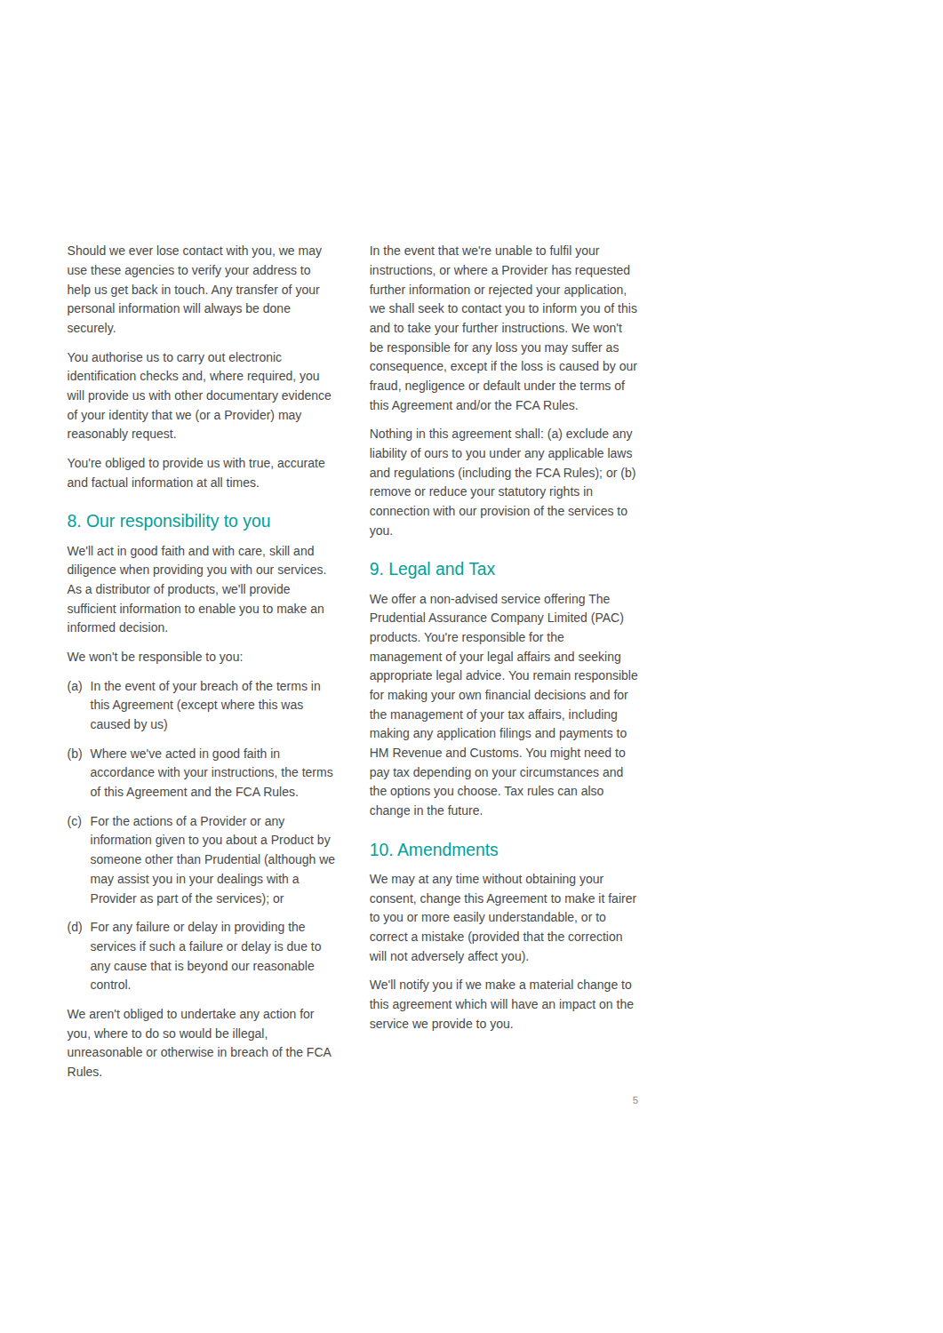Should we ever lose contact with you, we may use these agencies to verify your address to help us get back in touch. Any transfer of your personal information will always be done securely.
You authorise us to carry out electronic identification checks and, where required, you will provide us with other documentary evidence of your identity that we (or a Provider) may reasonably request.
You're obliged to provide us with true, accurate and factual information at all times.
8. Our responsibility to you
We'll act in good faith and with care, skill and diligence when providing you with our services. As a distributor of products, we'll provide sufficient information to enable you to make an informed decision.
We won't be responsible to you:
(a) In the event of your breach of the terms in this Agreement (except where this was caused by us)
(b) Where we've acted in good faith in accordance with your instructions, the terms of this Agreement and the FCA Rules.
(c) For the actions of a Provider or any information given to you about a Product by someone other than Prudential (although we may assist you in your dealings with a Provider as part of the services); or
(d) For any failure or delay in providing the services if such a failure or delay is due to any cause that is beyond our reasonable control.
We aren't obliged to undertake any action for you, where to do so would be illegal, unreasonable or otherwise in breach of the FCA Rules.
In the event that we're unable to fulfil your instructions, or where a Provider has requested further information or rejected your application, we shall seek to contact you to inform you of this and to take your further instructions. We won't be responsible for any loss you may suffer as consequence, except if the loss is caused by our fraud, negligence or default under the terms of this Agreement and/or the FCA Rules.
Nothing in this agreement shall: (a) exclude any liability of ours to you under any applicable laws and regulations (including the FCA Rules); or (b) remove or reduce your statutory rights in connection with our provision of the services to you.
9. Legal and Tax
We offer a non-advised service offering The Prudential Assurance Company Limited (PAC) products. You're responsible for the management of your legal affairs and seeking appropriate legal advice. You remain responsible for making your own financial decisions and for the management of your tax affairs, including making any application filings and payments to HM Revenue and Customs. You might need to pay tax depending on your circumstances and the options you choose. Tax rules can also change in the future.
10. Amendments
We may at any time without obtaining your consent, change this Agreement to make it fairer to you or more easily understandable, or to correct a mistake (provided that the correction will not adversely affect you).
We'll notify you if we make a material change to this agreement which will have an impact on the service we provide to you.
5